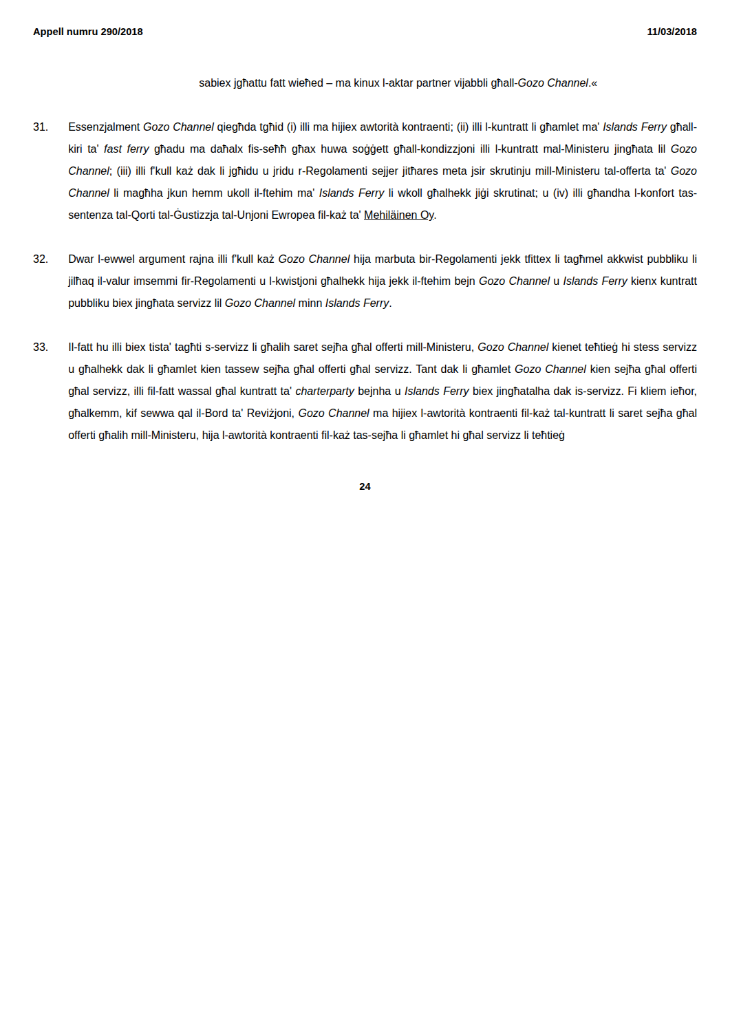Appell numru 290/2018 11/03/2018
sabiex jgħattu fatt wieħed – ma kinux l-aktar partner vijabbli għall-Gozo Channel.«
31. Essenzjalment Gozo Channel qiegħda tgħid (i) illi ma hijiex awtorità kontraenti; (ii) illi l-kuntratt li għamlet ma' Islands Ferry għall-kiri ta' fast ferry għadu ma daħalx fis-seħħ għax huwa soġġett għall-kondizzjoni illi l-kuntratt mal-Ministeru jingħata lil Gozo Channel; (iii) illi f'kull każ dak li jgħidu u jridu r-Regolamenti sejjer jitħares meta jsir skrutinju mill-Ministeru tal-offerta ta' Gozo Channel li magħha jkun hemm ukoll il-ftehim ma' Islands Ferry li wkoll għalhekk jiġi skrutinat; u (iv) illi għandha l-konfort tas-sentenza tal-Qorti tal-Ġustizzja tal-Unjoni Ewropea fil-każ ta' Mehiläinen Oy.
32. Dwar l-ewwel argument rajna illi f'kull każ Gozo Channel hija marbuta bir-Regolamenti jekk tfittex li tagħmel akkwist pubbliku li jilħaq il-valur imsemmi fir-Regolamenti u l-kwistjoni għalhekk hija jekk il-ftehim bejn Gozo Channel u Islands Ferry kienx kuntratt pubbliku biex jingħata servizz lil Gozo Channel minn Islands Ferry.
33. Il-fatt hu illi biex tista' tagħti s-servizz li għalih saret sejħa għal offerti mill-Ministeru, Gozo Channel kienet teħtieġ hi stess servizz u għalhekk dak li għamlet kien tassew sejħa għal offerti għal servizz. Tant dak li għamlet Gozo Channel kien sejħa għal offerti għal servizz, illi fil-fatt wassal għal kuntratt ta' charterparty bejnha u Islands Ferry biex jingħatalha dak is-servizz. Fi kliem ieħor, għalkemm, kif sewwa qal il-Bord ta' Reviżjoni, Gozo Channel ma hijiex l-awtorità kontraenti fil-każ tal-kuntratt li saret sejħa għal offerti għalih mill-Ministeru, hija l-awtorità kontraenti fil-każ tas-sejħa li għamlet hi għal servizz li teħtieġ
24